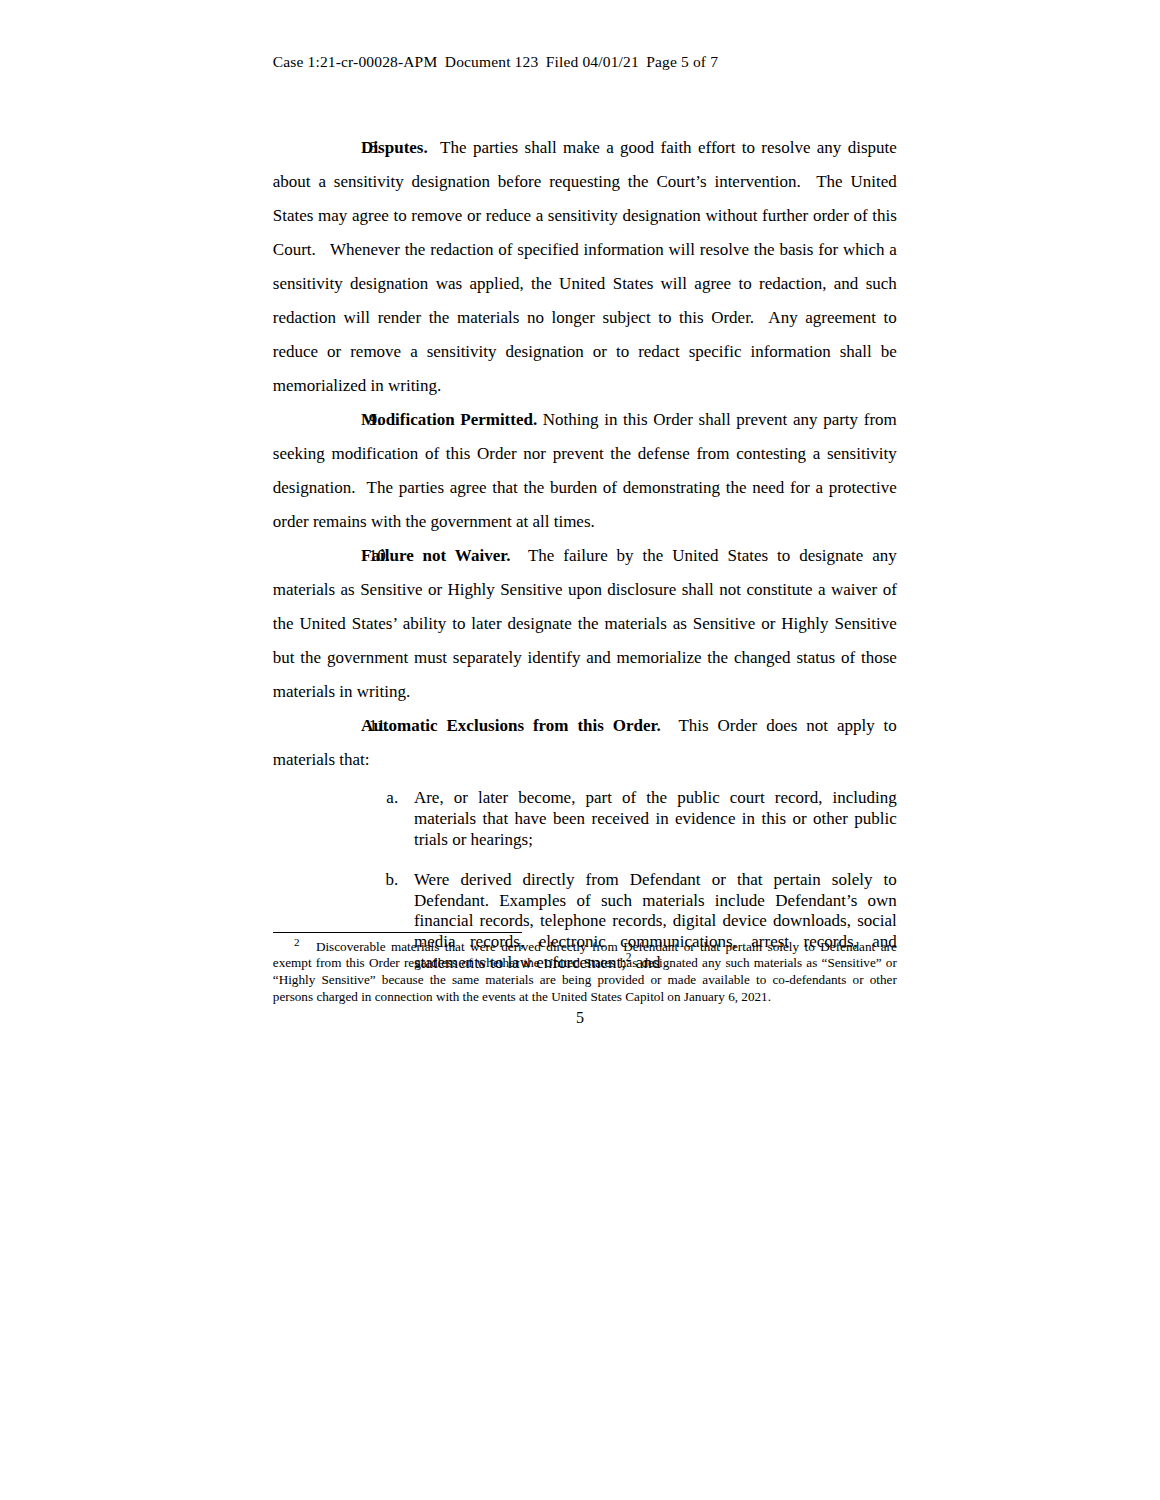Case 1:21-cr-00028-APM Document 123 Filed 04/01/21 Page 5 of 7
8. Disputes. The parties shall make a good faith effort to resolve any dispute about a sensitivity designation before requesting the Court’s intervention. The United States may agree to remove or reduce a sensitivity designation without further order of this Court. Whenever the redaction of specified information will resolve the basis for which a sensitivity designation was applied, the United States will agree to redaction, and such redaction will render the materials no longer subject to this Order. Any agreement to reduce or remove a sensitivity designation or to redact specific information shall be memorialized in writing.
9. Modification Permitted. Nothing in this Order shall prevent any party from seeking modification of this Order nor prevent the defense from contesting a sensitivity designation. The parties agree that the burden of demonstrating the need for a protective order remains with the government at all times.
10. Failure not Waiver. The failure by the United States to designate any materials as Sensitive or Highly Sensitive upon disclosure shall not constitute a waiver of the United States’ ability to later designate the materials as Sensitive or Highly Sensitive but the government must separately identify and memorialize the changed status of those materials in writing.
11. Automatic Exclusions from this Order. This Order does not apply to materials that:
Are, or later become, part of the public court record, including materials that have been received in evidence in this or other public trials or hearings;
Were derived directly from Defendant or that pertain solely to Defendant. Examples of such materials include Defendant’s own financial records, telephone records, digital device downloads, social media records, electronic communications, arrest records, and statements to law enforcement;2 and
2 Discoverable materials that were derived directly from Defendant or that pertain solely to Defendant are exempt from this Order regardless of whether the United States has designated any such materials as “Sensitive” or “Highly Sensitive” because the same materials are being provided or made available to co-defendants or other persons charged in connection with the events at the United States Capitol on January 6, 2021.
5